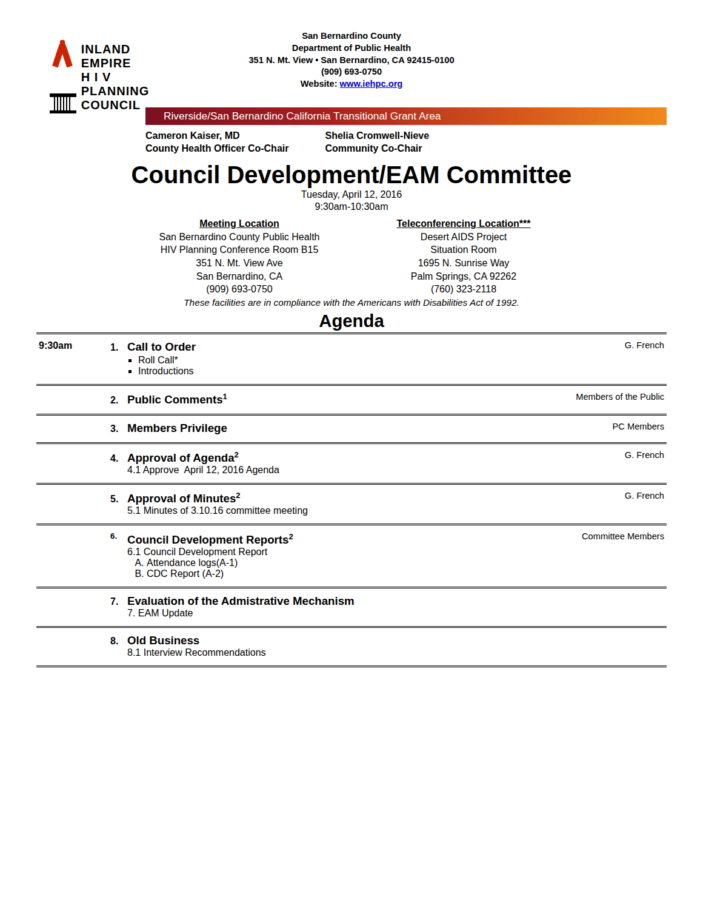INLAND
EMPIRE
H I V
PLANNING
COUNCIL
San Bernardino County
Department of Public Health
351 N. Mt. View • San Bernardino, CA 92415-0100
(909) 693-0750
Website: www.iehpc.org
Riverside/San Bernardino California Transitional Grant Area
Cameron Kaiser, MD
County Health Officer Co-Chair
Shelia Cromwell-Nieve
Community Co-Chair
Council Development/EAM Committee
Tuesday, April 12, 2016
9:30am-10:30am
Meeting Location
San Bernardino County Public Health
HIV Planning Conference Room B15
351 N. Mt. View Ave
San Bernardino, CA
(909) 693-0750
Teleconferencing Location***
Desert AIDS Project
Situation Room
1695 N. Sunrise Way
Palm Springs, CA 92262
(760) 323-2118
These facilities are in compliance with the Americans with Disabilities Act of 1992.
Agenda
| 9:30am | 1. Call to Order Roll Call* Introductions | G. French |
| | 2. Public Comments 1 | Members of the Public |
| | 3. Members Privilege | PC Members |
| | 4. Approval of Agenda 2 4.1 Approve April 12, 2016 Agenda | G. French |
| | 5. Approval of Minutes 2 5.1 Minutes of 3.10.16 committee meeting | G. French |
| | 6. Council Development Reports 2 6.1 Council Development Report Attendance logs(A-1) CDC Report (A-2) | Committee Members |
| | 7. Evaluation of the Admistrative Mechanism 7. EAM Update | |
| | 8. Old Business 8.1 Interview Recommendations | |